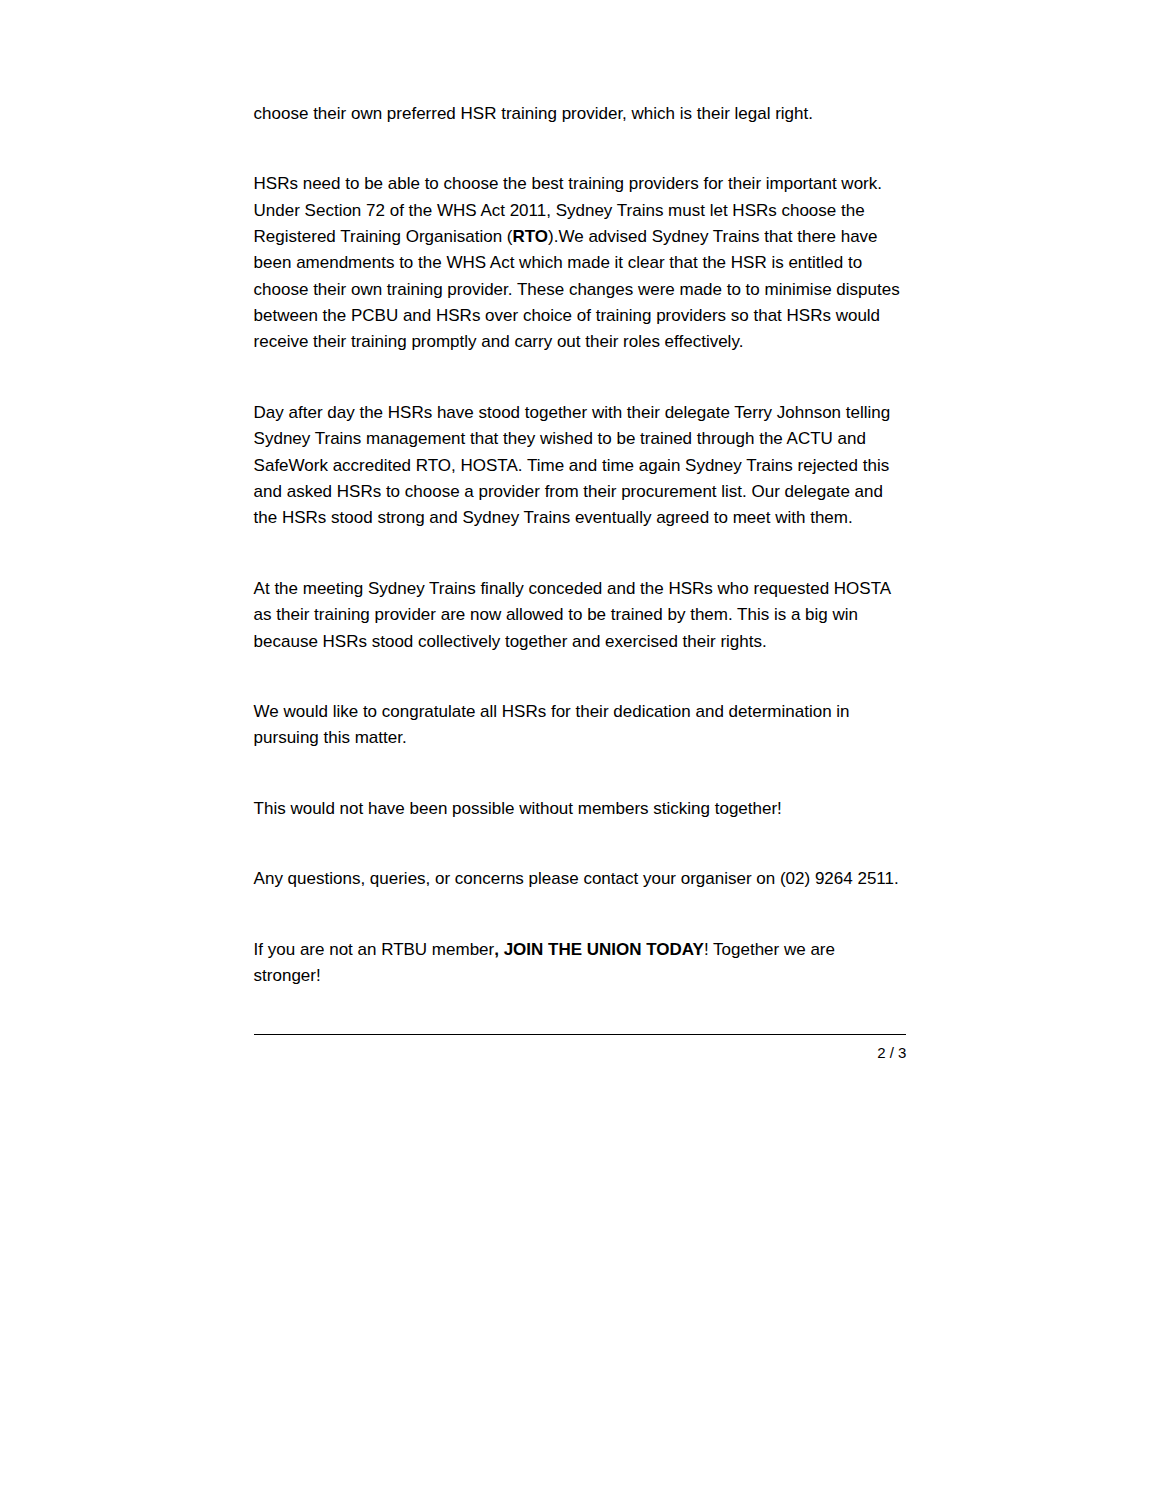choose their own preferred HSR training provider, which is their legal right.
HSRs need to be able to choose the best training providers for their important work. Under Section 72 of the WHS Act 2011, Sydney Trains must let HSRs choose the Registered Training Organisation (RTO).We advised Sydney Trains that there have been amendments to the WHS Act which made it clear that the HSR is entitled to choose their own training provider. These changes were made to to minimise disputes between the PCBU and HSRs over choice of training providers so that HSRs would receive their training promptly and carry out their roles effectively.
Day after day the HSRs have stood together with their delegate Terry Johnson telling Sydney Trains management that they wished to be trained through the ACTU and SafeWork accredited RTO, HOSTA. Time and time again Sydney Trains rejected this and asked HSRs to choose a provider from their procurement list. Our delegate and the HSRs stood strong and Sydney Trains eventually agreed to meet with them.
At the meeting Sydney Trains finally conceded and the HSRs who requested HOSTA as their training provider are now allowed to be trained by them. This is a big win because HSRs stood collectively together and exercised their rights.
We would like to congratulate all HSRs for their dedication and determination in pursuing this matter.
This would not have been possible without members sticking together!
Any questions, queries, or concerns please contact your organiser on (02) 9264 2511.
If you are not an RTBU member, JOIN THE UNION TODAY! Together we are stronger!
2 / 3